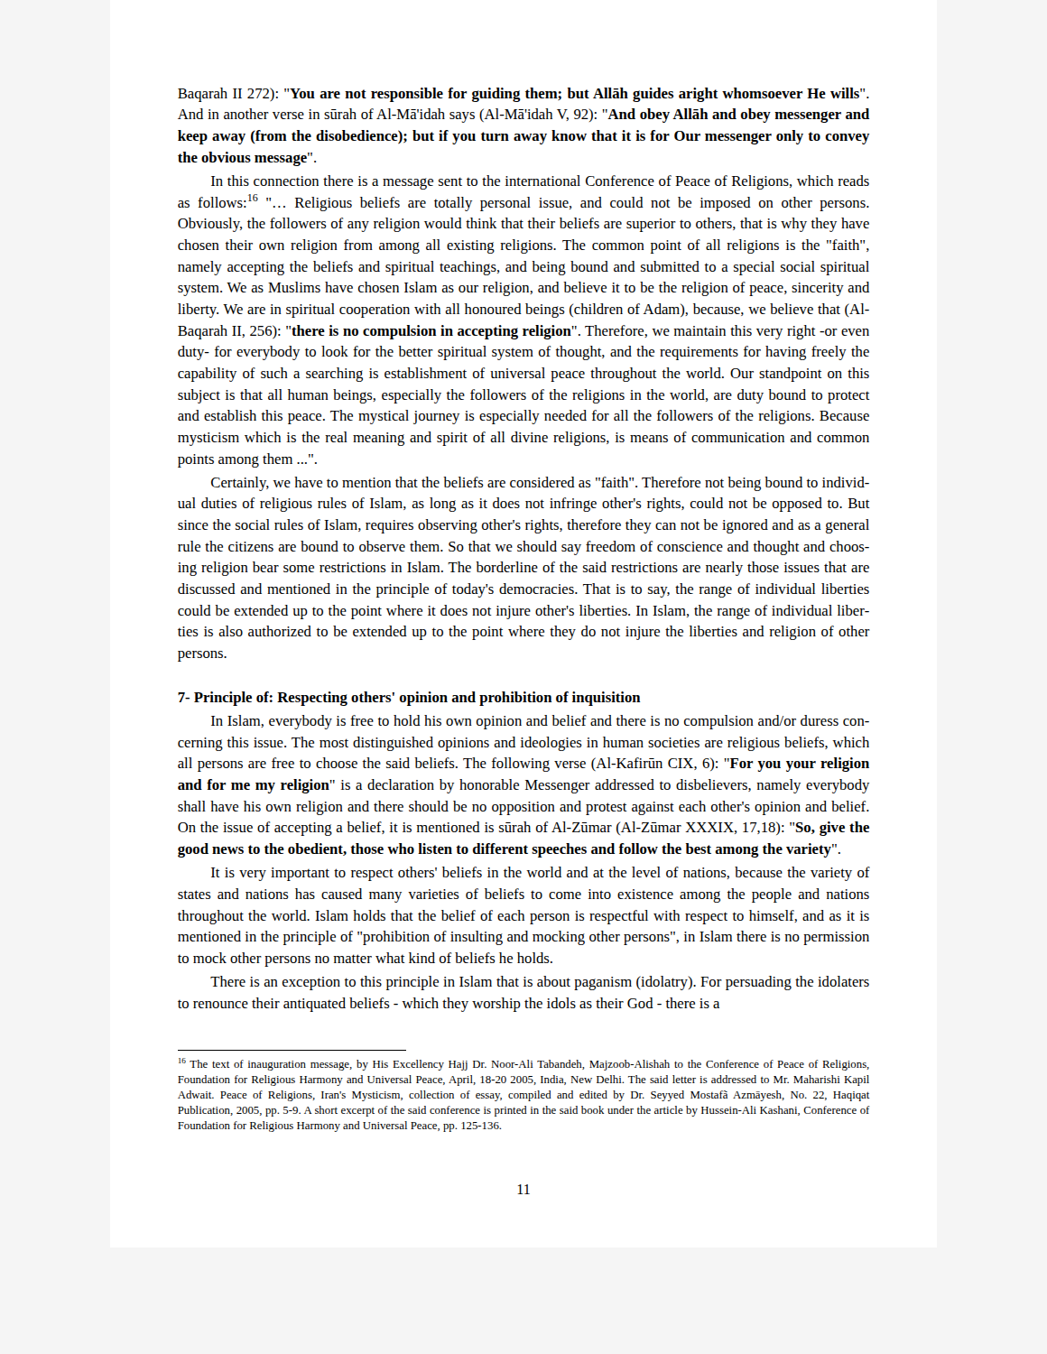Baqarah II 272): "You are not responsible for guiding them; but Allāh guides aright whomsoever He wills". And in another verse in sūrah of Al-Mā'idah says (Al-Mā'idah V, 92): "And obey Allāh and obey messenger and keep away (from the disobedience); but if you turn away know that it is for Our messenger only to convey the obvious message".
In this connection there is a message sent to the international Conference of Peace of Religions, which reads as follows:16 "… Religious beliefs are totally personal issue, and could not be imposed on other persons. Obviously, the followers of any religion would think that their beliefs are superior to others, that is why they have chosen their own religion from among all existing religions. The common point of all religions is the "faith", namely accepting the beliefs and spiritual teachings, and being bound and submitted to a special social spiritual system. We as Muslims have chosen Islam as our religion, and believe it to be the religion of peace, sincerity and liberty. We are in spiritual cooperation with all honoured beings (children of Adam), because, we believe that (Al-Baqarah II, 256): "there is no compulsion in accepting religion". Therefore, we maintain this very right -or even duty- for everybody to look for the better spiritual system of thought, and the requirements for having freely the capability of such a searching is establishment of universal peace throughout the world. Our standpoint on this subject is that all human beings, especially the followers of the religions in the world, are duty bound to protect and establish this peace. The mystical journey is especially needed for all the followers of the religions. Because mysticism which is the real meaning and spirit of all divine religions, is means of communication and common points among them ...".
Certainly, we have to mention that the beliefs are considered as "faith". Therefore not being bound to individual duties of religious rules of Islam, as long as it does not infringe other's rights, could not be opposed to. But since the social rules of Islam, requires observing other's rights, therefore they can not be ignored and as a general rule the citizens are bound to observe them. So that we should say freedom of conscience and thought and choosing religion bear some restrictions in Islam. The borderline of the said restrictions are nearly those issues that are discussed and mentioned in the principle of today's democracies. That is to say, the range of individual liberties could be extended up to the point where it does not injure other's liberties. In Islam, the range of individual liberties is also authorized to be extended up to the point where they do not injure the liberties and religion of other persons.
7- Principle of: Respecting others' opinion and prohibition of inquisition
In Islam, everybody is free to hold his own opinion and belief and there is no compulsion and/or duress concerning this issue. The most distinguished opinions and ideologies in human societies are religious beliefs, which all persons are free to choose the said beliefs. The following verse (Al-Kafirūn CIX, 6): "For you your religion and for me my religion" is a declaration by honorable Messenger addressed to disbelievers, namely everybody shall have his own religion and there should be no opposition and protest against each other's opinion and belief. On the issue of accepting a belief, it is mentioned is sūrah of Al-Zūmar (Al-Zūmar XXXIX, 17,18): "So, give the good news to the obedient, those who listen to different speeches and follow the best among the variety".
It is very important to respect others' beliefs in the world and at the level of nations, because the variety of states and nations has caused many varieties of beliefs to come into existence among the people and nations throughout the world. Islam holds that the belief of each person is respectful with respect to himself, and as it is mentioned in the principle of "prohibition of insulting and mocking other persons", in Islam there is no permission to mock other persons no matter what kind of beliefs he holds.
There is an exception to this principle in Islam that is about paganism (idolatry). For persuading the idolaters to renounce their antiquated beliefs - which they worship the idols as their God - there is a
16 The text of inauguration message, by His Excellency Hajj Dr. Noor-Ali Tabandeh, Majzoob-Alishah to the Conference of Peace of Religions, Foundation for Religious Harmony and Universal Peace, April, 18-20 2005, India, New Delhi. The said letter is addressed to Mr. Maharishi Kapil Adwait. Peace of Religions, Iran's Mysticism, collection of essay, compiled and edited by Dr. Seyyed Mostafã Azmāyesh, No. 22, Haqiqat Publication, 2005, pp. 5-9. A short excerpt of the said conference is printed in the said book under the article by Hussein-Ali Kashani, Conference of Foundation for Religious Harmony and Universal Peace, pp. 125-136.
11